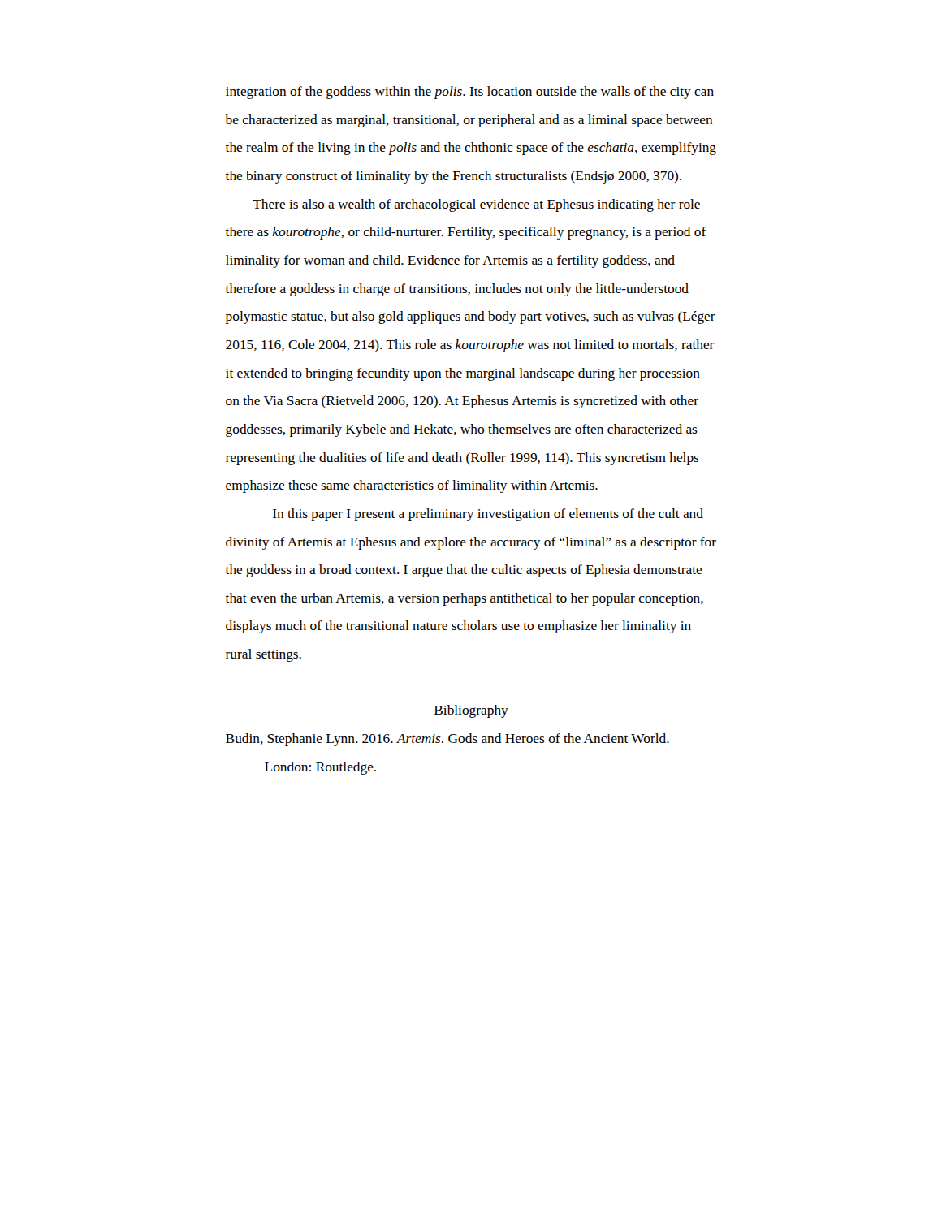integration of the goddess within the polis. Its location outside the walls of the city can be characterized as marginal, transitional, or peripheral and as a liminal space between the realm of the living in the polis and the chthonic space of the eschatia, exemplifying the binary construct of liminality by the French structuralists (Endsjø 2000, 370).
There is also a wealth of archaeological evidence at Ephesus indicating her role there as kourotrophe, or child-nurturer. Fertility, specifically pregnancy, is a period of liminality for woman and child. Evidence for Artemis as a fertility goddess, and therefore a goddess in charge of transitions, includes not only the little-understood polymastic statue, but also gold appliques and body part votives, such as vulvas (Léger 2015, 116, Cole 2004, 214). This role as kourotrophe was not limited to mortals, rather it extended to bringing fecundity upon the marginal landscape during her procession on the Via Sacra (Rietveld 2006, 120). At Ephesus Artemis is syncretized with other goddesses, primarily Kybele and Hekate, who themselves are often characterized as representing the dualities of life and death (Roller 1999, 114). This syncretism helps emphasize these same characteristics of liminality within Artemis.
In this paper I present a preliminary investigation of elements of the cult and divinity of Artemis at Ephesus and explore the accuracy of “liminal” as a descriptor for the goddess in a broad context. I argue that the cultic aspects of Ephesia demonstrate that even the urban Artemis, a version perhaps antithetical to her popular conception, displays much of the transitional nature scholars use to emphasize her liminality in rural settings.
Bibliography
Budin, Stephanie Lynn. 2016. Artemis. Gods and Heroes of the Ancient World. London: Routledge.